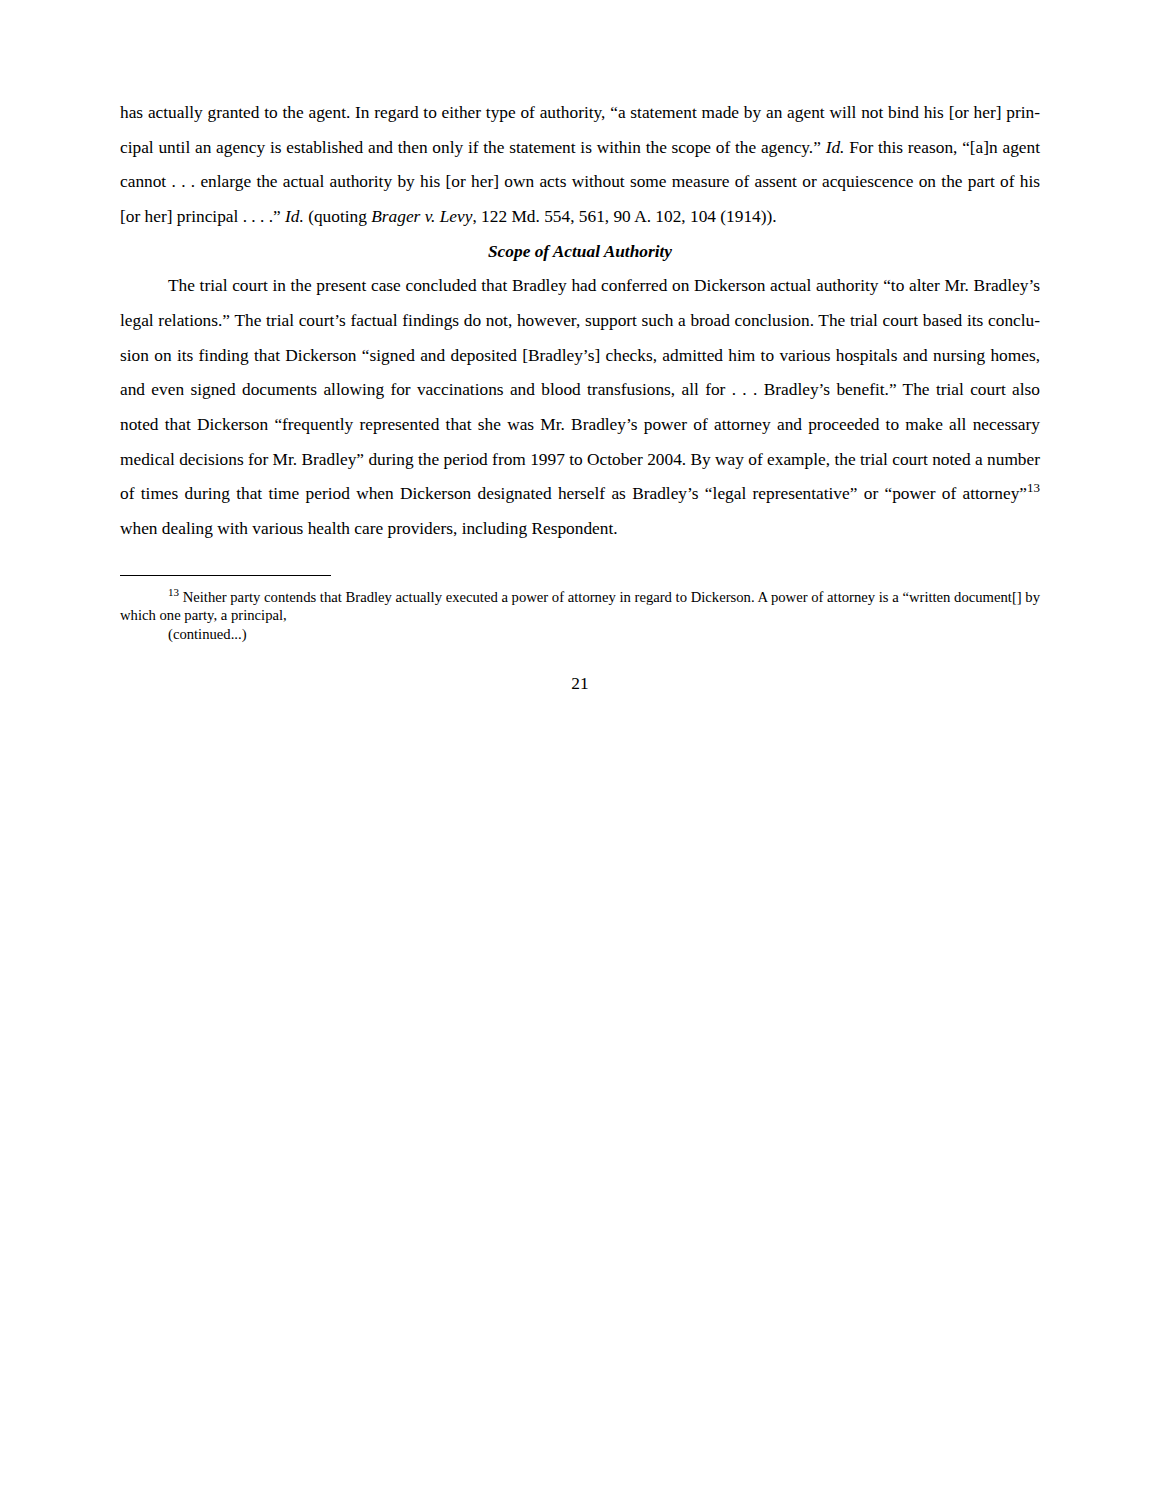has actually granted to the agent. In regard to either type of authority, “a statement made by an agent will not bind his [or her] principal until an agency is established and then only if the statement is within the scope of the agency.” Id. For this reason, “[a]n agent cannot . . . enlarge the actual authority by his [or her] own acts without some measure of assent or acquiescence on the part of his [or her] principal . . . .” Id. (quoting Brager v. Levy, 122 Md. 554, 561, 90 A. 102, 104 (1914)).
Scope of Actual Authority
The trial court in the present case concluded that Bradley had conferred on Dickerson actual authority “to alter Mr. Bradley’s legal relations.” The trial court’s factual findings do not, however, support such a broad conclusion. The trial court based its conclusion on its finding that Dickerson “signed and deposited [Bradley’s] checks, admitted him to various hospitals and nursing homes, and even signed documents allowing for vaccinations and blood transfusions, all for . . . Bradley’s benefit.” The trial court also noted that Dickerson “frequently represented that she was Mr. Bradley’s power of attorney and proceeded to make all necessary medical decisions for Mr. Bradley” during the period from 1997 to October 2004. By way of example, the trial court noted a number of times during that time period when Dickerson designated herself as Bradley’s “legal representative” or “power of attorney”13 when dealing with various health care providers, including Respondent.
13 Neither party contends that Bradley actually executed a power of attorney in regard to Dickerson. A power of attorney is a “written document[] by which one party, a principal,
(continued...)
21